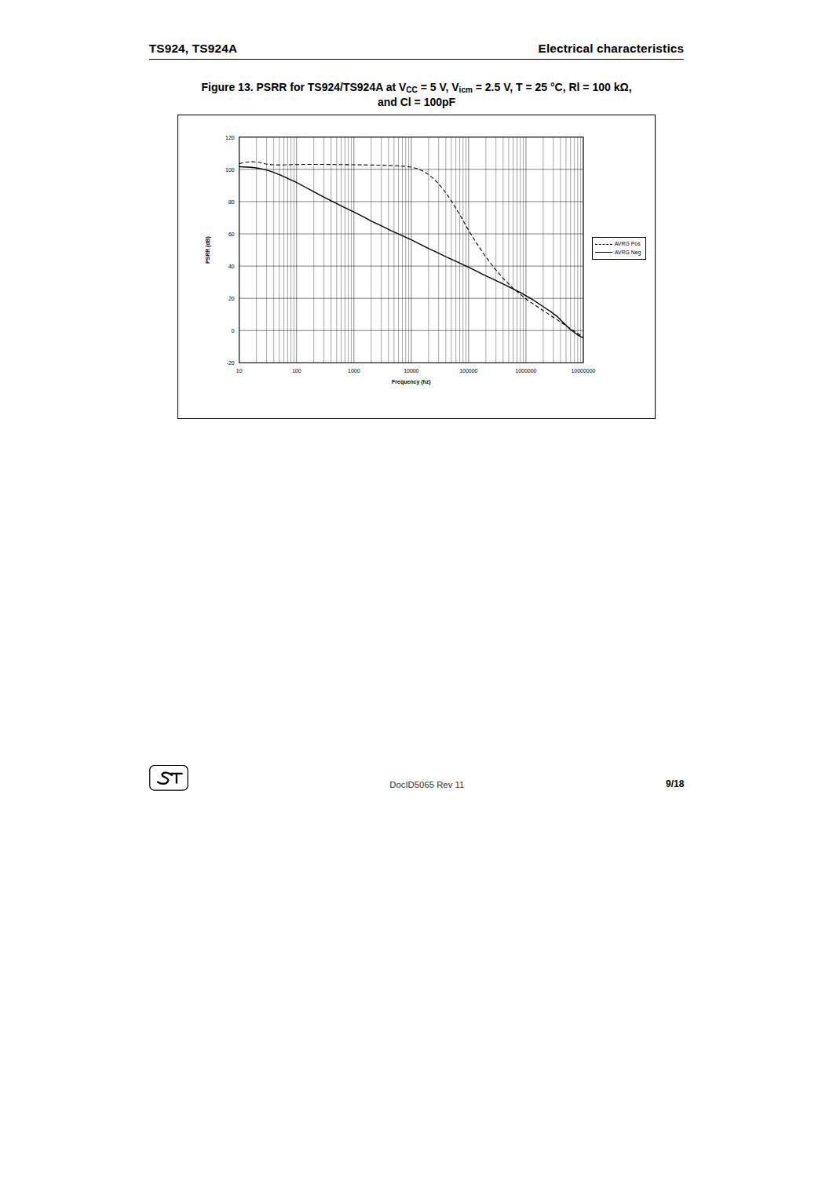TS924, TS924A
Electrical characteristics
Figure 13. PSRR for TS924/TS924A at VCC = 5 V, Vicm = 2.5 V, T = 25 °C, Rl = 100 kΩ,
and Cl = 100pF
120 100 80 60 40 20 0 -20 PSRR (dB) 10 100 1000 10000 100000 1000000 10000000 Frequency (hz)
AVRG Pos
AVRG Neg
DocID5065 Rev 11
9/18